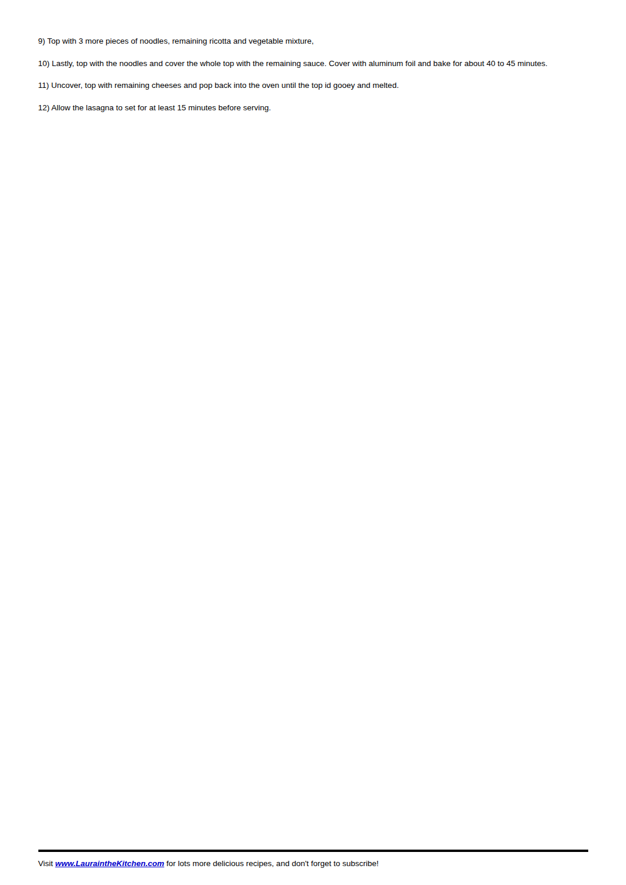9) Top with 3 more pieces of noodles, remaining ricotta and vegetable mixture,
10) Lastly, top with the noodles and cover the whole top with the remaining sauce. Cover with aluminum foil and bake for about 40 to 45 minutes.
11) Uncover, top with remaining cheeses and pop back into the oven until the top id gooey and melted.
12) Allow the lasagna to set for at least 15 minutes before serving.
Visit www.LauraintheKitchen.com for lots more delicious recipes, and don't forget to subscribe!